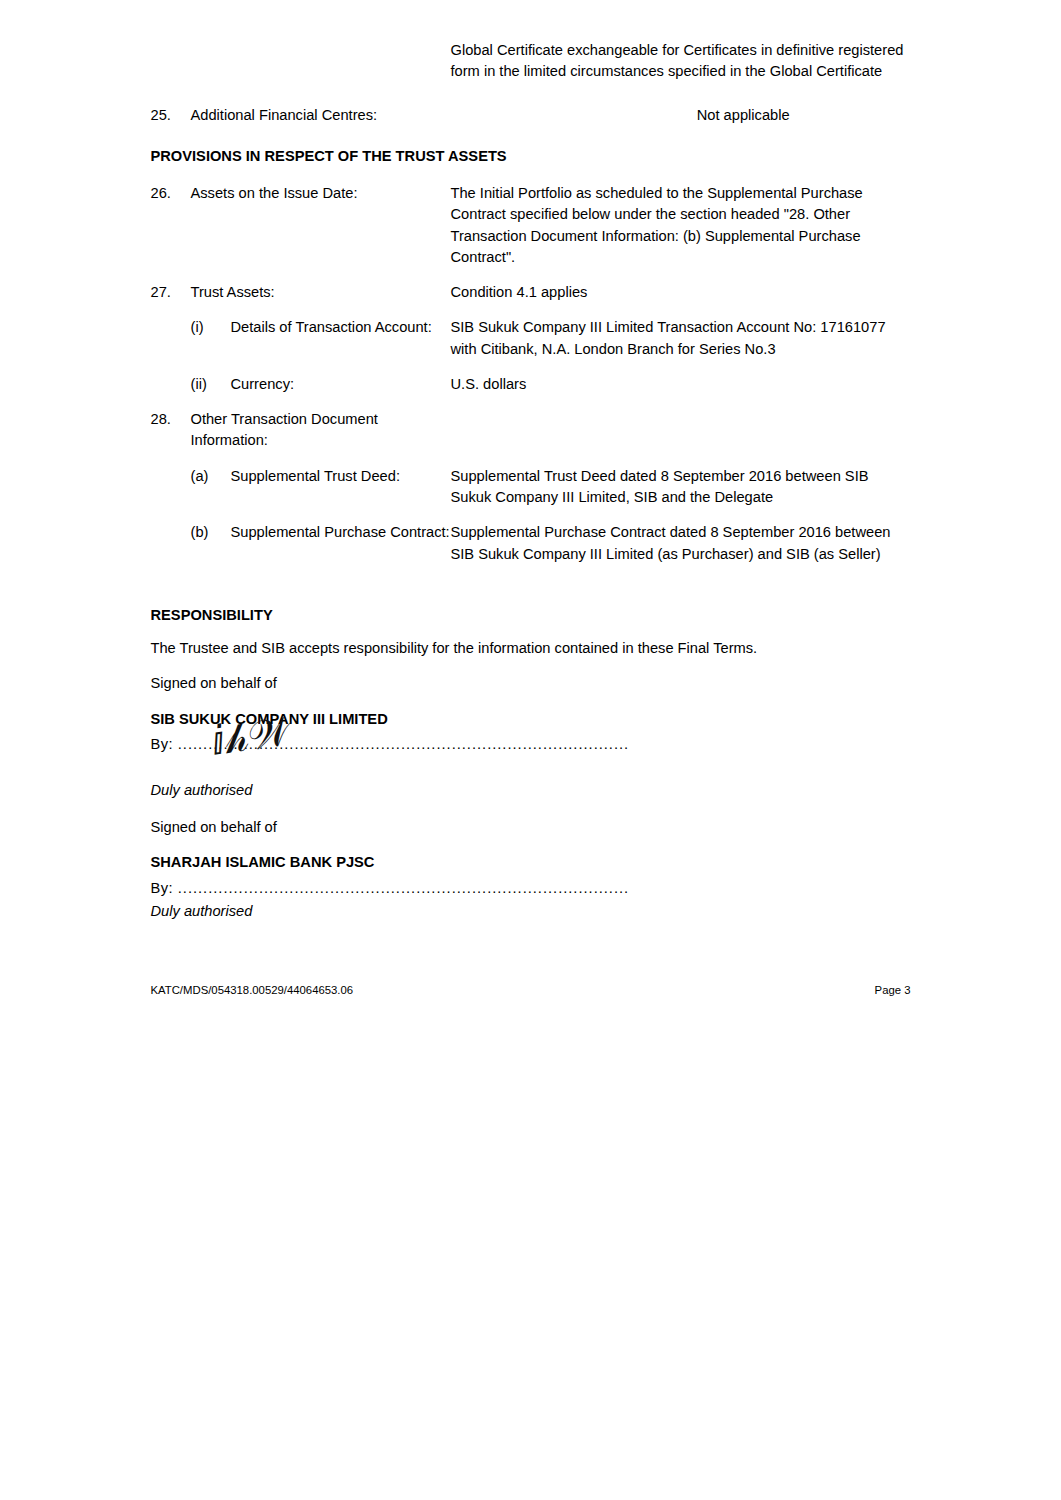Global Certificate exchangeable for Certificates in definitive registered form in the limited circumstances specified in the Global Certificate
| 25. | Additional Financial Centres: | Not applicable |
PROVISIONS IN RESPECT OF THE TRUST ASSETS
| 26. | Assets on the Issue Date: | The Initial Portfolio as scheduled to the Supplemental Purchase Contract specified below under the section headed "28. Other Transaction Document Information: (b) Supplemental Purchase Contract". |
| 27. | Trust Assets: | Condition 4.1 applies |
| | (i) | Details of Transaction Account: | SIB Sukuk Company III Limited Transaction Account No: 17161077 with Citibank, N.A. London Branch for Series No.3 |
| | (ii) | Currency: | U.S. dollars |
| 28. | Other Transaction Document Information: | |
| | (a) | Supplemental Trust Deed: | Supplemental Trust Deed dated 8 September 2016 between SIB Sukuk Company III Limited, SIB and the Delegate |
| | (b) | Supplemental Purchase Contract: | Supplemental Purchase Contract dated 8 September 2016 between SIB Sukuk Company III Limited (as Purchaser) and SIB (as Seller) |
RESPONSIBILITY
The Trustee and SIB accepts responsibility for the information contained in these Final Terms.
Signed on behalf of
SIB SUKUK COMPANY III LIMITED
ⅈ𝒽𝒲
By: .........................................................................................
Duly authorised
Signed on behalf of
SHARJAH ISLAMIC BANK PJSC
By: .........................................................................................
Duly authorised
KATC/MDS/054318.00529/44064653.06 Page 3